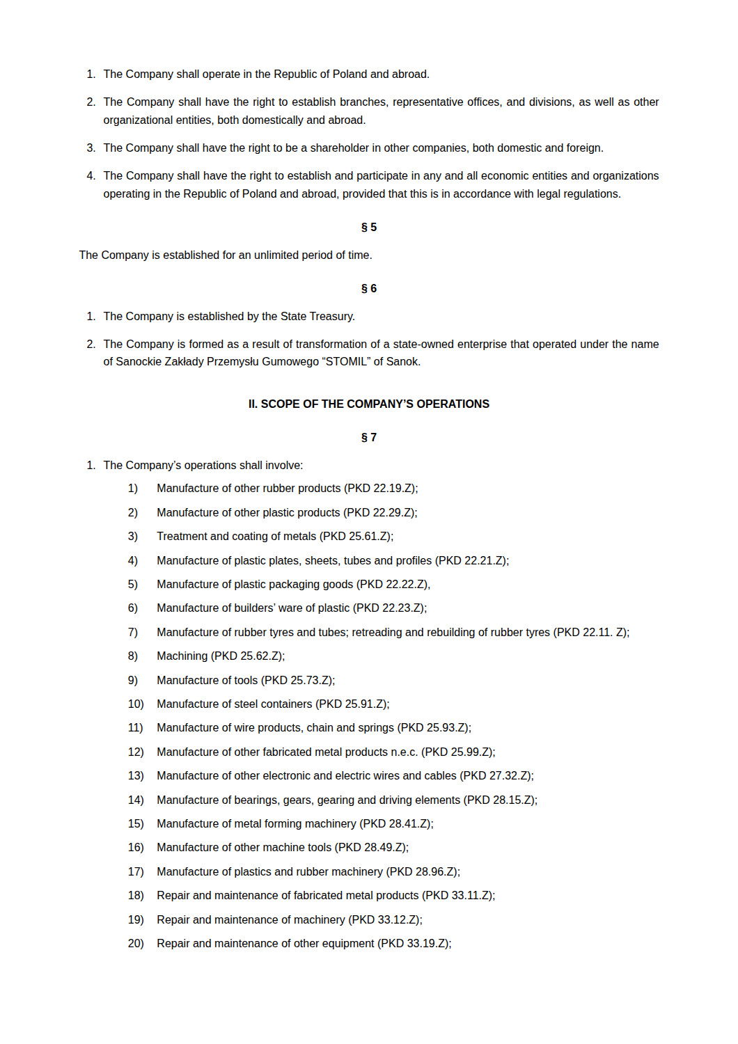The Company shall operate in the Republic of Poland and abroad.
The Company shall have the right to establish branches, representative offices, and divisions, as well as other organizational entities, both domestically and abroad.
The Company shall have the right to be a shareholder in other companies, both domestic and foreign.
The Company shall have the right to establish and participate in any and all economic entities and organizations operating in the Republic of Poland and abroad, provided that this is in accordance with legal regulations.
§ 5
The Company is established for an unlimited period of time.
§ 6
The Company is established by the State Treasury.
The Company is formed as a result of transformation of a state-owned enterprise that operated under the name of Sanockie Zakłady Przemysłu Gumowego “STOMIL” of Sanok.
II. SCOPE OF THE COMPANY’S OPERATIONS
§ 7
The Company’s operations shall involve:
Manufacture of other rubber products (PKD 22.19.Z);
Manufacture of other plastic products (PKD 22.29.Z);
Treatment and coating of metals (PKD 25.61.Z);
Manufacture of plastic plates, sheets, tubes and profiles (PKD 22.21.Z);
Manufacture of plastic packaging goods (PKD 22.22.Z),
Manufacture of builders’ ware of plastic (PKD 22.23.Z);
Manufacture of rubber tyres and tubes; retreading and rebuilding of rubber tyres (PKD 22.11. Z);
Machining (PKD 25.62.Z);
Manufacture of tools (PKD 25.73.Z);
Manufacture of steel containers (PKD 25.91.Z);
Manufacture of wire products, chain and springs (PKD 25.93.Z);
Manufacture of other fabricated metal products n.e.c. (PKD 25.99.Z);
Manufacture of other electronic and electric wires and cables (PKD 27.32.Z);
Manufacture of bearings, gears, gearing and driving elements (PKD 28.15.Z);
Manufacture of metal forming machinery (PKD 28.41.Z);
Manufacture of other machine tools (PKD 28.49.Z);
Manufacture of plastics and rubber machinery (PKD 28.96.Z);
Repair and maintenance of fabricated metal products (PKD 33.11.Z);
Repair and maintenance of machinery (PKD 33.12.Z);
Repair and maintenance of other equipment (PKD 33.19.Z);